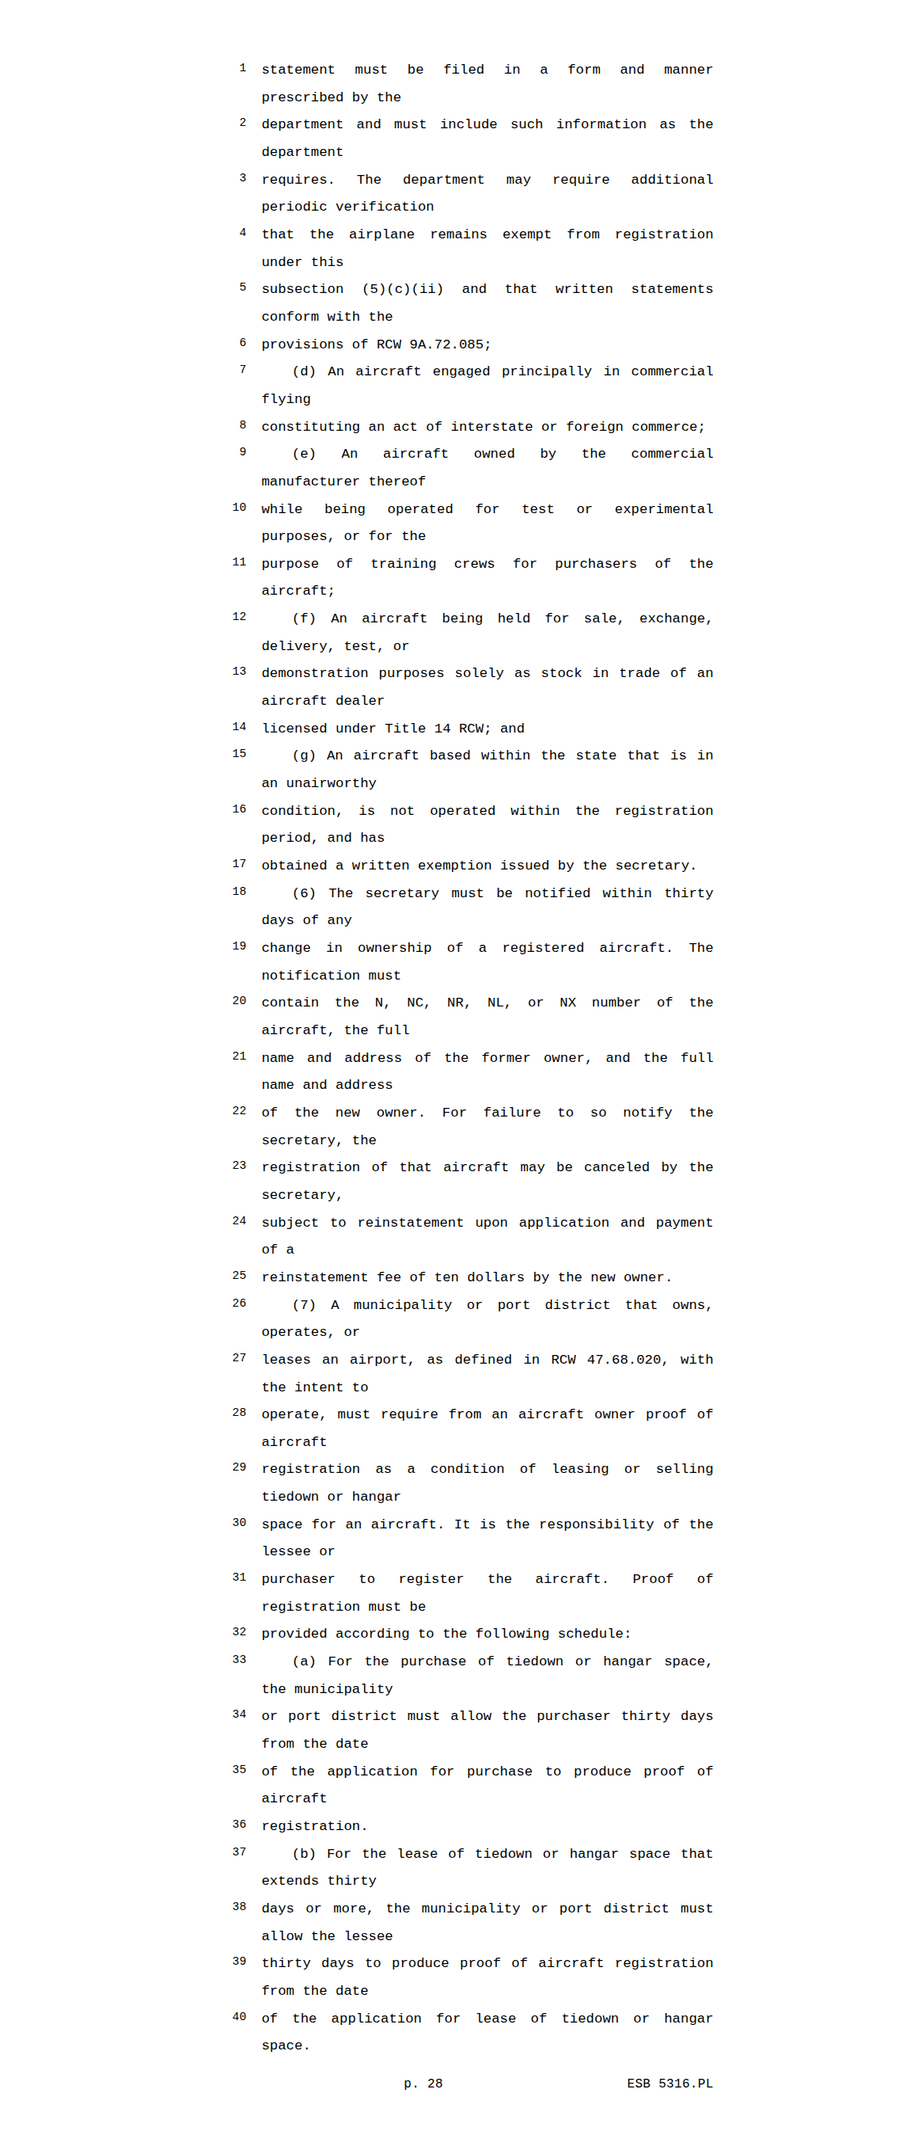statement must be filed in a form and manner prescribed by the
department and must include such information as the department
requires. The department may require additional periodic verification
that the airplane remains exempt from registration under this
subsection (5)(c)(ii) and that written statements conform with the
provisions of RCW 9A.72.085;
(d) An aircraft engaged principally in commercial flying
constituting an act of interstate or foreign commerce;
(e) An aircraft owned by the commercial manufacturer thereof
while being operated for test or experimental purposes, or for the
purpose of training crews for purchasers of the aircraft;
(f) An aircraft being held for sale, exchange, delivery, test, or
demonstration purposes solely as stock in trade of an aircraft dealer
licensed under Title 14 RCW; and
(g) An aircraft based within the state that is in an unairworthy
condition, is not operated within the registration period, and has
obtained a written exemption issued by the secretary.
(6) The secretary must be notified within thirty days of any
change in ownership of a registered aircraft. The notification must
contain the N, NC, NR, NL, or NX number of the aircraft, the full
name and address of the former owner, and the full name and address
of the new owner. For failure to so notify the secretary, the
registration of that aircraft may be canceled by the secretary,
subject to reinstatement upon application and payment of a
reinstatement fee of ten dollars by the new owner.
(7) A municipality or port district that owns, operates, or
leases an airport, as defined in RCW 47.68.020, with the intent to
operate, must require from an aircraft owner proof of aircraft
registration as a condition of leasing or selling tiedown or hangar
space for an aircraft. It is the responsibility of the lessee or
purchaser to register the aircraft. Proof of registration must be
provided according to the following schedule:
(a) For the purchase of tiedown or hangar space, the municipality
or port district must allow the purchaser thirty days from the date
of the application for purchase to produce proof of aircraft
registration.
(b) For the lease of tiedown or hangar space that extends thirty
days or more, the municipality or port district must allow the lessee
thirty days to produce proof of aircraft registration from the date
of the application for lease of tiedown or hangar space.
p. 28ESB 5316.PL